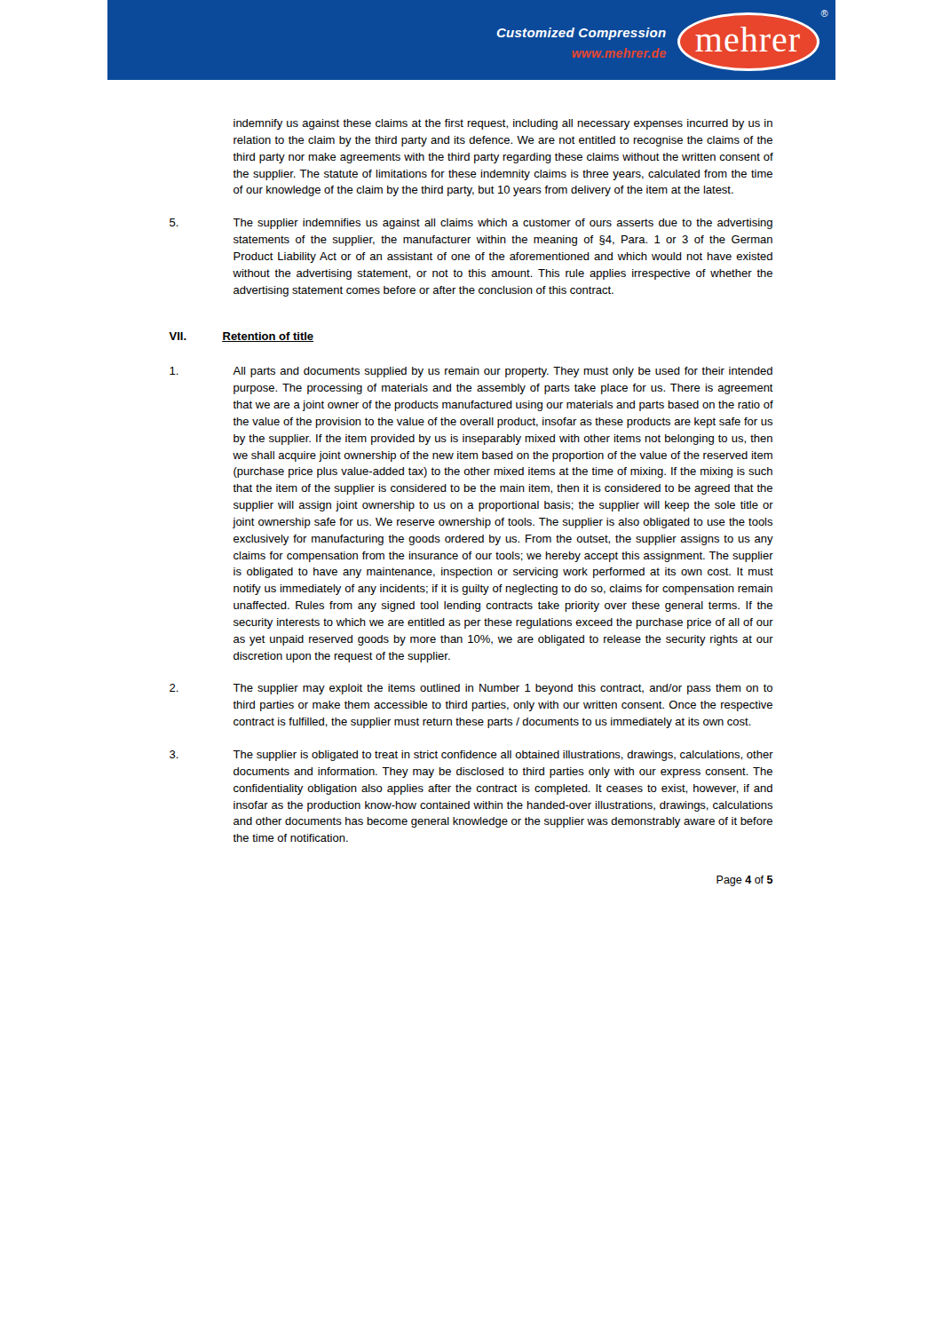Customized Compression
www.mehrer.de
mehrer
®
indemnify us against these claims at the first request, including all necessary expenses incurred by us in relation to the claim by the third party and its defence. We are not entitled to recognise the claims of the third party nor make agreements with the third party regarding these claims without the written consent of the supplier. The statute of limitations for these indemnity claims is three years, calculated from the time of our knowledge of the claim by the third party, but 10 years from delivery of the item at the latest.
5. The supplier indemnifies us against all claims which a customer of ours asserts due to the advertising statements of the supplier, the manufacturer within the meaning of §4, Para. 1 or 3 of the German Product Liability Act or of an assistant of one of the aforementioned and which would not have existed without the advertising statement, or not to this amount. This rule applies irrespective of whether the advertising statement comes before or after the conclusion of this contract.
VII. Retention of title
1. All parts and documents supplied by us remain our property. They must only be used for their intended purpose. The processing of materials and the assembly of parts take place for us. There is agreement that we are a joint owner of the products manufactured using our materials and parts based on the ratio of the value of the provision to the value of the overall product, insofar as these products are kept safe for us by the supplier. If the item provided by us is inseparably mixed with other items not belonging to us, then we shall acquire joint ownership of the new item based on the proportion of the value of the reserved item (purchase price plus value-added tax) to the other mixed items at the time of mixing. If the mixing is such that the item of the supplier is considered to be the main item, then it is considered to be agreed that the supplier will assign joint ownership to us on a proportional basis; the supplier will keep the sole title or joint ownership safe for us. We reserve ownership of tools. The supplier is also obligated to use the tools exclusively for manufacturing the goods ordered by us. From the outset, the supplier assigns to us any claims for compensation from the insurance of our tools; we hereby accept this assignment. The supplier is obligated to have any maintenance, inspection or servicing work performed at its own cost. It must notify us immediately of any incidents; if it is guilty of neglecting to do so, claims for compensation remain unaffected. Rules from any signed tool lending contracts take priority over these general terms. If the security interests to which we are entitled as per these regulations exceed the purchase price of all of our as yet unpaid reserved goods by more than 10%, we are obligated to release the security rights at our discretion upon the request of the supplier.
2. The supplier may exploit the items outlined in Number 1 beyond this contract, and/or pass them on to third parties or make them accessible to third parties, only with our written consent. Once the respective contract is fulfilled, the supplier must return these parts / documents to us immediately at its own cost.
3. The supplier is obligated to treat in strict confidence all obtained illustrations, drawings, calculations, other documents and information. They may be disclosed to third parties only with our express consent. The confidentiality obligation also applies after the contract is completed. It ceases to exist, however, if and insofar as the production know-how contained within the handed-over illustrations, drawings, calculations and other documents has become general knowledge or the supplier was demonstrably aware of it before the time of notification.
Page 4 of 5